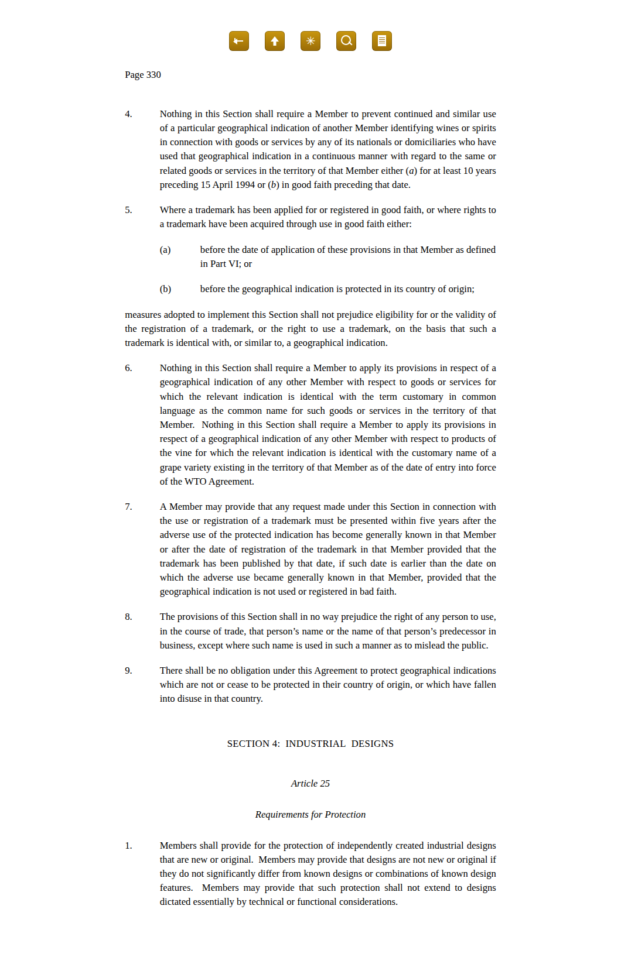Page 330
4. Nothing in this Section shall require a Member to prevent continued and similar use of a particular geographical indication of another Member identifying wines or spirits in connection with goods or services by any of its nationals or domiciliaries who have used that geographical indication in a continuous manner with regard to the same or related goods or services in the territory of that Member either (a) for at least 10 years preceding 15 April 1994 or (b) in good faith preceding that date.
5. Where a trademark has been applied for or registered in good faith, or where rights to a trademark have been acquired through use in good faith either:
(a) before the date of application of these provisions in that Member as defined in Part VI; or
(b) before the geographical indication is protected in its country of origin;
measures adopted to implement this Section shall not prejudice eligibility for or the validity of the registration of a trademark, or the right to use a trademark, on the basis that such a trademark is identical with, or similar to, a geographical indication.
6. Nothing in this Section shall require a Member to apply its provisions in respect of a geographical indication of any other Member with respect to goods or services for which the relevant indication is identical with the term customary in common language as the common name for such goods or services in the territory of that Member. Nothing in this Section shall require a Member to apply its provisions in respect of a geographical indication of any other Member with respect to products of the vine for which the relevant indication is identical with the customary name of a grape variety existing in the territory of that Member as of the date of entry into force of the WTO Agreement.
7. A Member may provide that any request made under this Section in connection with the use or registration of a trademark must be presented within five years after the adverse use of the protected indication has become generally known in that Member or after the date of registration of the trademark in that Member provided that the trademark has been published by that date, if such date is earlier than the date on which the adverse use became generally known in that Member, provided that the geographical indication is not used or registered in bad faith.
8. The provisions of this Section shall in no way prejudice the right of any person to use, in the course of trade, that person’s name or the name of that person’s predecessor in business, except where such name is used in such a manner as to mislead the public.
9. There shall be no obligation under this Agreement to protect geographical indications which are not or cease to be protected in their country of origin, or which have fallen into disuse in that country.
SECTION 4: INDUSTRIAL DESIGNS
Article 25
Requirements for Protection
1. Members shall provide for the protection of independently created industrial designs that are new or original. Members may provide that designs are not new or original if they do not significantly differ from known designs or combinations of known design features. Members may provide that such protection shall not extend to designs dictated essentially by technical or functional considerations.